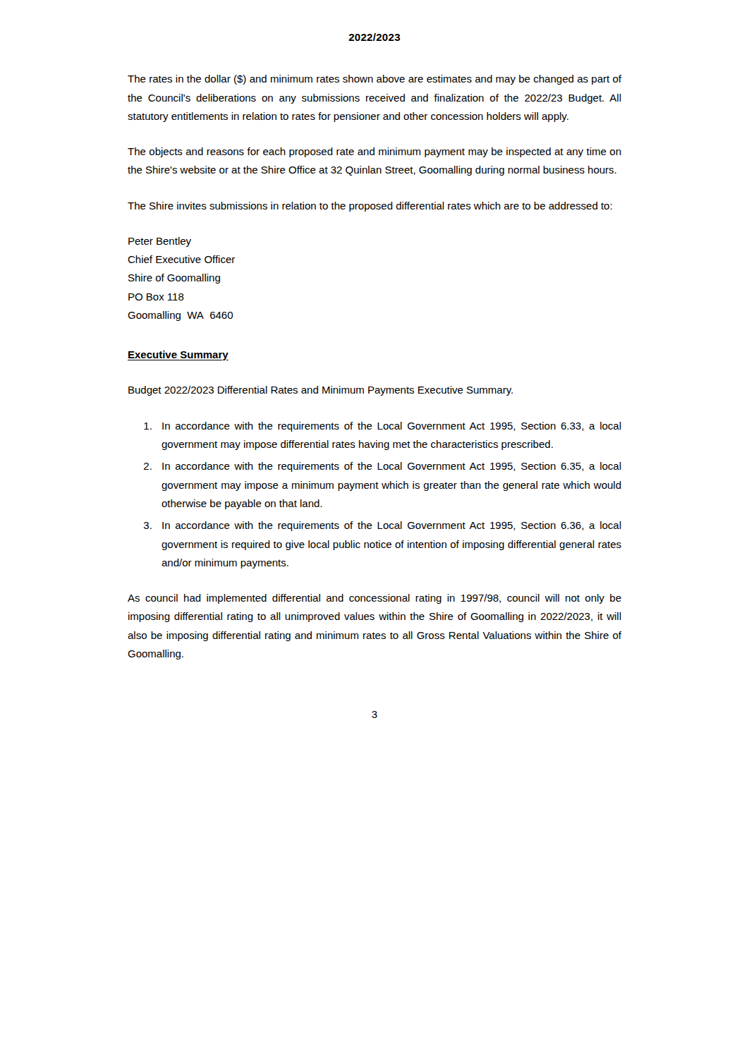2022/2023
The rates in the dollar ($) and minimum rates shown above are estimates and may be changed as part of the Council's deliberations on any submissions received and finalization of the 2022/23 Budget. All statutory entitlements in relation to rates for pensioner and other concession holders will apply.
The objects and reasons for each proposed rate and minimum payment may be inspected at any time on the Shire's website or at the Shire Office at 32 Quinlan Street, Goomalling during normal business hours.
The Shire invites submissions in relation to the proposed differential rates which are to be addressed to:
Peter Bentley
Chief Executive Officer
Shire of Goomalling
PO Box 118
Goomalling WA 6460
Executive Summary
Budget 2022/2023 Differential Rates and Minimum Payments Executive Summary.
In accordance with the requirements of the Local Government Act 1995, Section 6.33, a local government may impose differential rates having met the characteristics prescribed.
In accordance with the requirements of the Local Government Act 1995, Section 6.35, a local government may impose a minimum payment which is greater than the general rate which would otherwise be payable on that land.
In accordance with the requirements of the Local Government Act 1995, Section 6.36, a local government is required to give local public notice of intention of imposing differential general rates and/or minimum payments.
As council had implemented differential and concessional rating in 1997/98, council will not only be imposing differential rating to all unimproved values within the Shire of Goomalling in 2022/2023, it will also be imposing differential rating and minimum rates to all Gross Rental Valuations within the Shire of Goomalling.
3